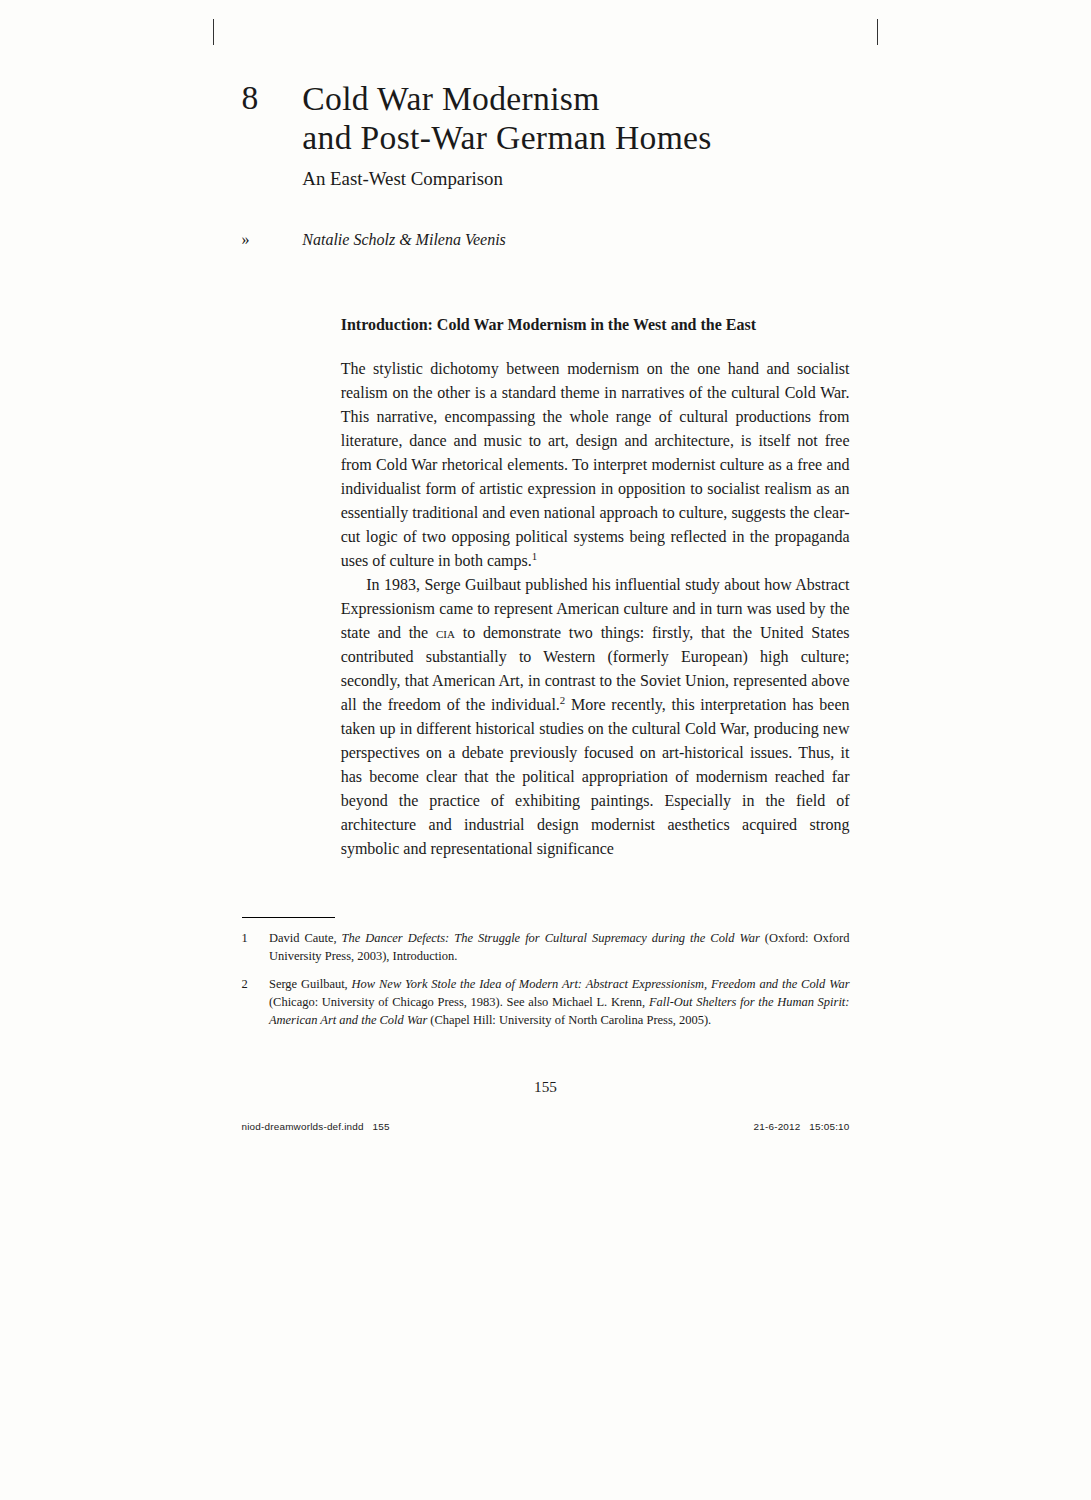8
Cold War Modernism
and Post-War German Homes
An East-West Comparison
»
Natalie Scholz & Milena Veenis
Introduction: Cold War Modernism in the West and the East
The stylistic dichotomy between modernism on the one hand and socialist realism on the other is a standard theme in narratives of the cultural Cold War. This narrative, encompassing the whole range of cultural productions from literature, dance and music to art, design and architecture, is itself not free from Cold War rhetorical elements. To interpret modernist culture as a free and individualist form of artistic expression in opposition to socialist realism as an essentially traditional and even national approach to culture, suggests the clear-cut logic of two opposing political systems being reflected in the propaganda uses of culture in both camps.1
In 1983, Serge Guilbaut published his influential study about how Abstract Expressionism came to represent American culture and in turn was used by the state and the cia to demonstrate two things: firstly, that the United States contributed substantially to Western (formerly European) high culture; secondly, that American Art, in contrast to the Soviet Union, represented above all the freedom of the individual.2 More recently, this interpretation has been taken up in different historical studies on the cultural Cold War, producing new perspectives on a debate previously focused on art-historical issues. Thus, it has become clear that the political appropriation of modernism reached far beyond the practice of exhibiting paintings. Especially in the field of architecture and industrial design modernist aesthetics acquired strong symbolic and representational significance
1 David Caute, The Dancer Defects: The Struggle for Cultural Supremacy during the Cold War (Oxford: Oxford University Press, 2003), Introduction.
2 Serge Guilbaut, How New York Stole the Idea of Modern Art: Abstract Expressionism, Freedom and the Cold War (Chicago: University of Chicago Press, 1983). See also Michael L. Krenn, Fall-Out Shelters for the Human Spirit: American Art and the Cold War (Chapel Hill: University of North Carolina Press, 2005).
155
niod-dreamworlds-def.indd 155 21-6-2012 15:05:10